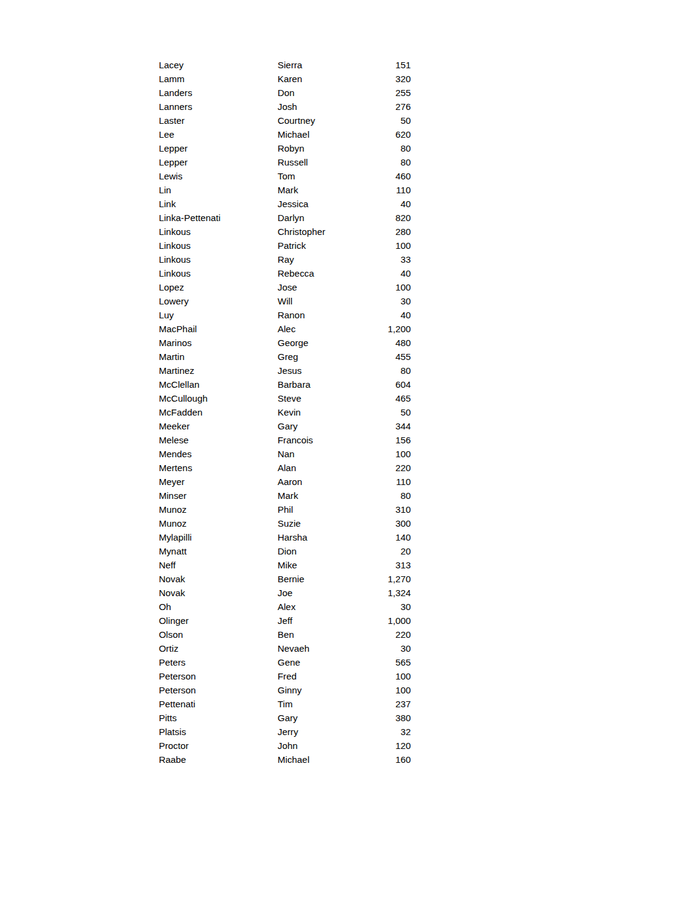| Lacey | Sierra | 151 |
| Lamm | Karen | 320 |
| Landers | Don | 255 |
| Lanners | Josh | 276 |
| Laster | Courtney | 50 |
| Lee | Michael | 620 |
| Lepper | Robyn | 80 |
| Lepper | Russell | 80 |
| Lewis | Tom | 460 |
| Lin | Mark | 110 |
| Link | Jessica | 40 |
| Linka-Pettenati | Darlyn | 820 |
| Linkous | Christopher | 280 |
| Linkous | Patrick | 100 |
| Linkous | Ray | 33 |
| Linkous | Rebecca | 40 |
| Lopez | Jose | 100 |
| Lowery | Will | 30 |
| Luy | Ranon | 40 |
| MacPhail | Alec | 1,200 |
| Marinos | George | 480 |
| Martin | Greg | 455 |
| Martinez | Jesus | 80 |
| McClellan | Barbara | 604 |
| McCullough | Steve | 465 |
| McFadden | Kevin | 50 |
| Meeker | Gary | 344 |
| Melese | Francois | 156 |
| Mendes | Nan | 100 |
| Mertens | Alan | 220 |
| Meyer | Aaron | 110 |
| Minser | Mark | 80 |
| Munoz | Phil | 310 |
| Munoz | Suzie | 300 |
| Mylapilli | Harsha | 140 |
| Mynatt | Dion | 20 |
| Neff | Mike | 313 |
| Novak | Bernie | 1,270 |
| Novak | Joe | 1,324 |
| Oh | Alex | 30 |
| Olinger | Jeff | 1,000 |
| Olson | Ben | 220 |
| Ortiz | Nevaeh | 30 |
| Peters | Gene | 565 |
| Peterson | Fred | 100 |
| Peterson | Ginny | 100 |
| Pettenati | Tim | 237 |
| Pitts | Gary | 380 |
| Platsis | Jerry | 32 |
| Proctor | John | 120 |
| Raabe | Michael | 160 |